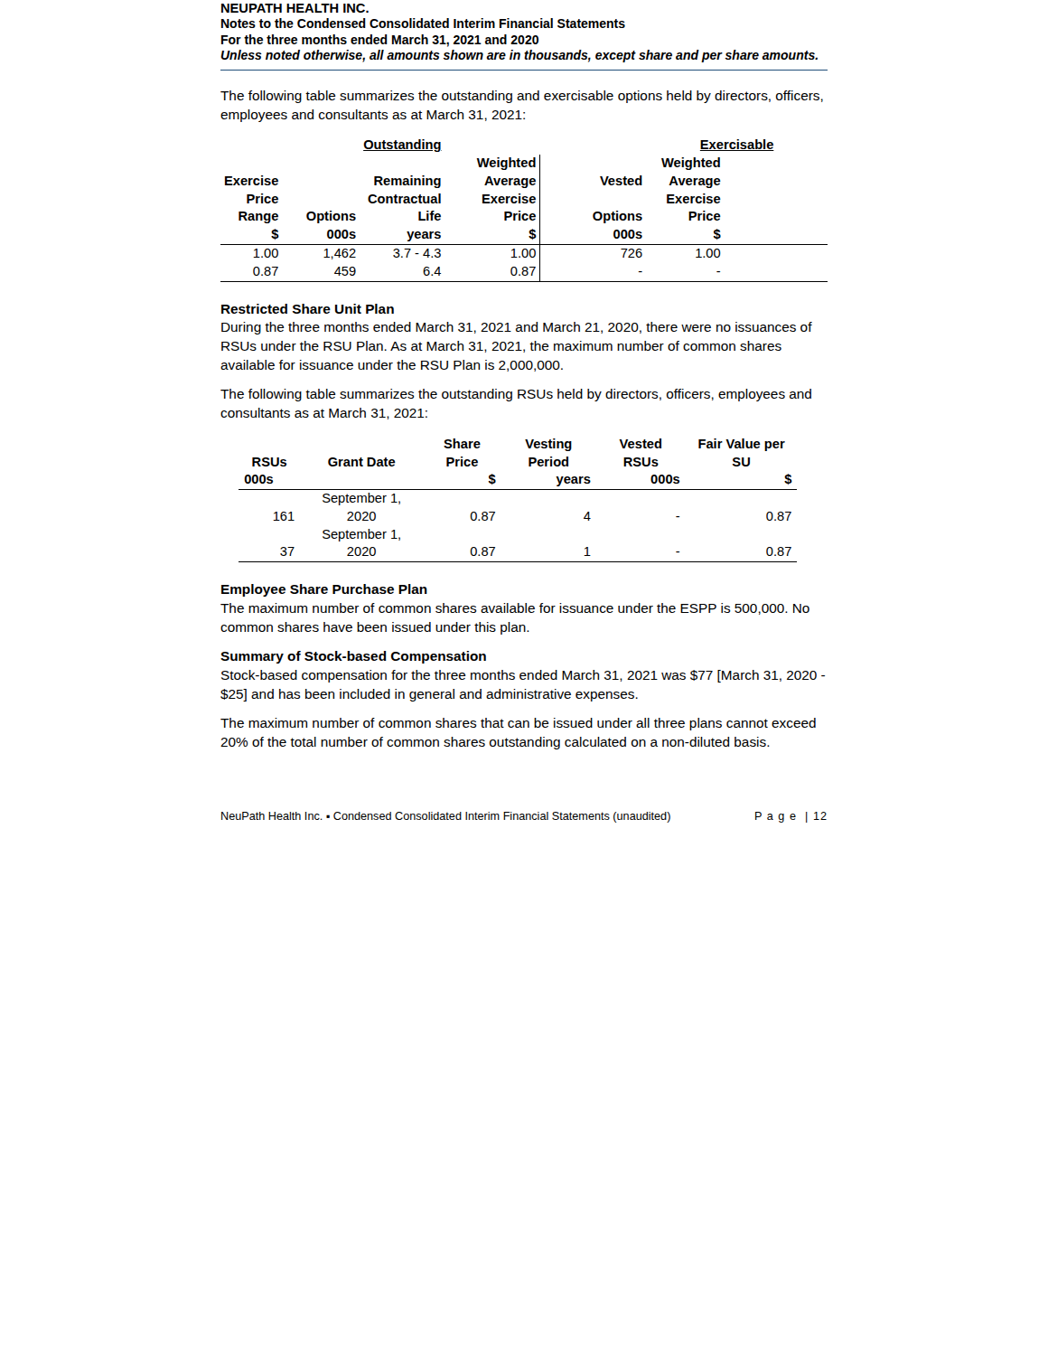NEUPATH HEALTH INC.
Notes to the Condensed Consolidated Interim Financial Statements
For the three months ended March 31, 2021 and 2020
Unless noted otherwise, all amounts shown are in thousands, except share and per share amounts.
The following table summarizes the outstanding and exercisable options held by directors, officers, employees and consultants as at March 31, 2021:
| | | Outstanding | | | Exercisable |
| Exercise | | Remaining | Weighted Average | Vested | Weighted Average | |
| Price Range | Options | Contractual Life | Exercise Price | Options | Exercise Price | |
| $ | 000s | years | $ | 000s | $ | |
| 1.00 | 1,462 | 3.7 - 4.3 | 1.00 | 726 | 1.00 | |
| 0.87 | 459 | 6.4 | 0.87 | - | - | |
Restricted Share Unit Plan
During the three months ended March 31, 2021 and March 21, 2020, there were no issuances of RSUs under the RSU Plan. As at March 31, 2021, the maximum number of common shares available for issuance under the RSU Plan is 2,000,000.
The following table summarizes the outstanding RSUs held by directors, officers, employees and consultants as at March 31, 2021:
| RSUs | Grant Date | Share Price | Vesting Period | Vested RSUs | Fair Value per SU |
| --- | --- | --- | --- | --- | --- |
| 000s | | $ | years | 000s | $ |
| 161 | September 1, 2020 | 0.87 | 4 | - | 0.87 |
| 37 | September 1, 2020 | 0.87 | 1 | - | 0.87 |
Employee Share Purchase Plan
The maximum number of common shares available for issuance under the ESPP is 500,000. No common shares have been issued under this plan.
Summary of Stock-based Compensation
Stock-based compensation for the three months ended March 31, 2021 was $77 [March 31, 2020 - $25] and has been included in general and administrative expenses.
The maximum number of common shares that can be issued under all three plans cannot exceed 20% of the total number of common shares outstanding calculated on a non-diluted basis.
NeuPath Health Inc. ▪ Condensed Consolidated Interim Financial Statements (unaudited)
P a g e | 12